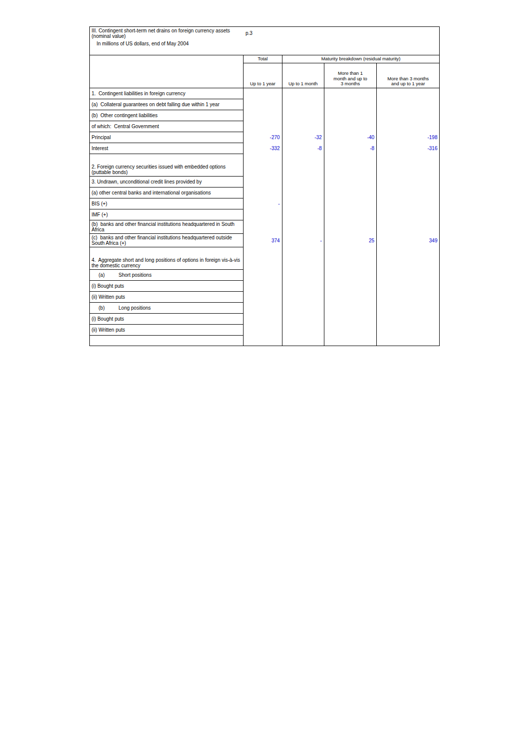| III. Contingent short-term net drains on foreign currency assets (nominal value) | p.3 | | | |
| In millions of US dollars, end of May 2004 | | | | |
| | Total | Maturity breakdown (residual maturity) |
| | Up to 1 year | Up to 1 month | More than 1 month and up to 3 months | More than 3 months and up to 1 year |
| 1. Contingent liabilities in foreign currency | | | | |
| (a) Collateral guarantees on debt falling due within 1 year | | | | |
| (b) Other contingent liabilities | | | | |
| of which: Central Government | | | | |
| Principal | -270 | -32 | -40 | -198 |
| Interest | -332 | -8 | -8 | -316 |
| 2. Foreign currency securities issued with embedded options (puttable bonds) | | | | |
| 3. Undrawn, unconditional credit lines provided by | | | | |
| (a) other central banks and international organisations | | | | |
| BIS (+) | - | | | |
| IMF (+) | | | | |
| (b) banks and other financial institutions headquartered in South Africa | | | | |
| (c) banks and other financial institutions headquartered outside South Africa (+) | 374 | - | 25 | 349 |
| 4. Aggregate short and long positions of options in foreign vis-à-vis the domestic currency | | | | |
| (a) Short positions | | | | |
| (i) Bought puts | | | | |
| (ii) Written puts | | | | |
| (b) Long positions | | | | |
| (i) Bought puts | | | | |
| (ii) Written puts | | | | |